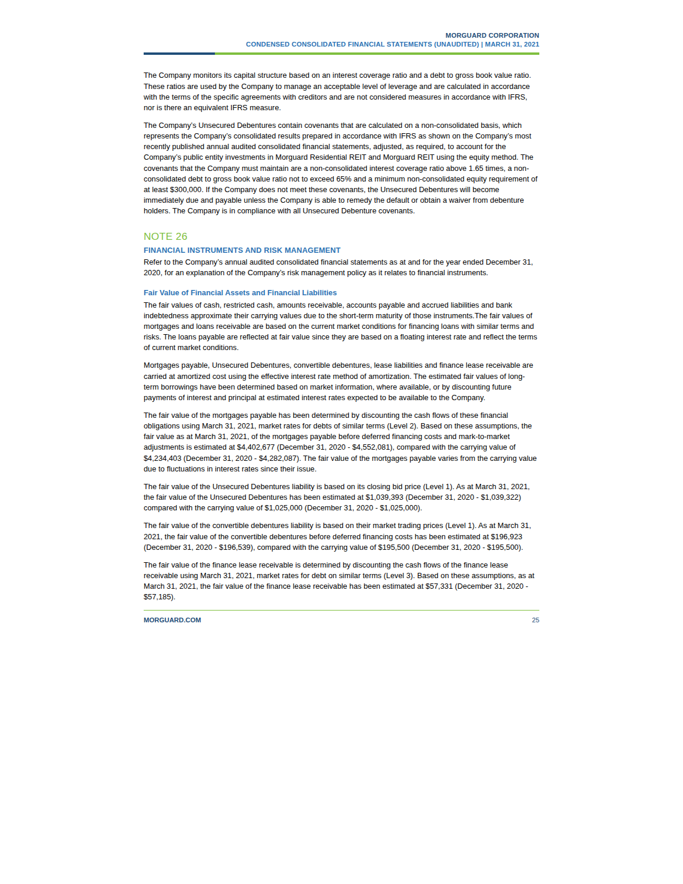MORGUARD CORPORATION
CONDENSED CONSOLIDATED FINANCIAL STATEMENTS (UNAUDITED) | MARCH 31, 2021
The Company monitors its capital structure based on an interest coverage ratio and a debt to gross book value ratio. These ratios are used by the Company to manage an acceptable level of leverage and are calculated in accordance with the terms of the specific agreements with creditors and are not considered measures in accordance with IFRS, nor is there an equivalent IFRS measure.
The Company’s Unsecured Debentures contain covenants that are calculated on a non-consolidated basis, which represents the Company’s consolidated results prepared in accordance with IFRS as shown on the Company’s most recently published annual audited consolidated financial statements, adjusted, as required, to account for the Company’s public entity investments in Morguard Residential REIT and Morguard REIT using the equity method. The covenants that the Company must maintain are a non-consolidated interest coverage ratio above 1.65 times, a non-consolidated debt to gross book value ratio not to exceed 65% and a minimum non-consolidated equity requirement of at least $300,000. If the Company does not meet these covenants, the Unsecured Debentures will become immediately due and payable unless the Company is able to remedy the default or obtain a waiver from debenture holders. The Company is in compliance with all Unsecured Debenture covenants.
NOTE 26
FINANCIAL INSTRUMENTS AND RISK MANAGEMENT
Refer to the Company’s annual audited consolidated financial statements as at and for the year ended December 31, 2020, for an explanation of the Company’s risk management policy as it relates to financial instruments.
Fair Value of Financial Assets and Financial Liabilities
The fair values of cash, restricted cash, amounts receivable, accounts payable and accrued liabilities and bank indebtedness approximate their carrying values due to the short-term maturity of those instruments.The fair values of mortgages and loans receivable are based on the current market conditions for financing loans with similar terms and risks. The loans payable are reflected at fair value since they are based on a floating interest rate and reflect the terms of current market conditions.
Mortgages payable, Unsecured Debentures, convertible debentures, lease liabilities and finance lease receivable are carried at amortized cost using the effective interest rate method of amortization. The estimated fair values of long-term borrowings have been determined based on market information, where available, or by discounting future payments of interest and principal at estimated interest rates expected to be available to the Company.
The fair value of the mortgages payable has been determined by discounting the cash flows of these financial obligations using March 31, 2021, market rates for debts of similar terms (Level 2). Based on these assumptions, the fair value as at March 31, 2021, of the mortgages payable before deferred financing costs and mark-to-market adjustments is estimated at $4,402,677 (December 31, 2020 - $4,552,081), compared with the carrying value of $4,234,403 (December 31, 2020 - $4,282,087). The fair value of the mortgages payable varies from the carrying value due to fluctuations in interest rates since their issue.
The fair value of the Unsecured Debentures liability is based on its closing bid price (Level 1). As at March 31, 2021, the fair value of the Unsecured Debentures has been estimated at $1,039,393 (December 31, 2020 - $1,039,322) compared with the carrying value of $1,025,000 (December 31, 2020 - $1,025,000).
The fair value of the convertible debentures liability is based on their market trading prices (Level 1). As at March 31, 2021, the fair value of the convertible debentures before deferred financing costs has been estimated at $196,923 (December 31, 2020 - $196,539), compared with the carrying value of $195,500 (December 31, 2020 - $195,500).
The fair value of the finance lease receivable is determined by discounting the cash flows of the finance lease receivable using March 31, 2021, market rates for debt on similar terms (Level 3). Based on these assumptions, as at March 31, 2021, the fair value of the finance lease receivable has been estimated at $57,331 (December 31, 2020 - $57,185).
MORGUARD.COM
25